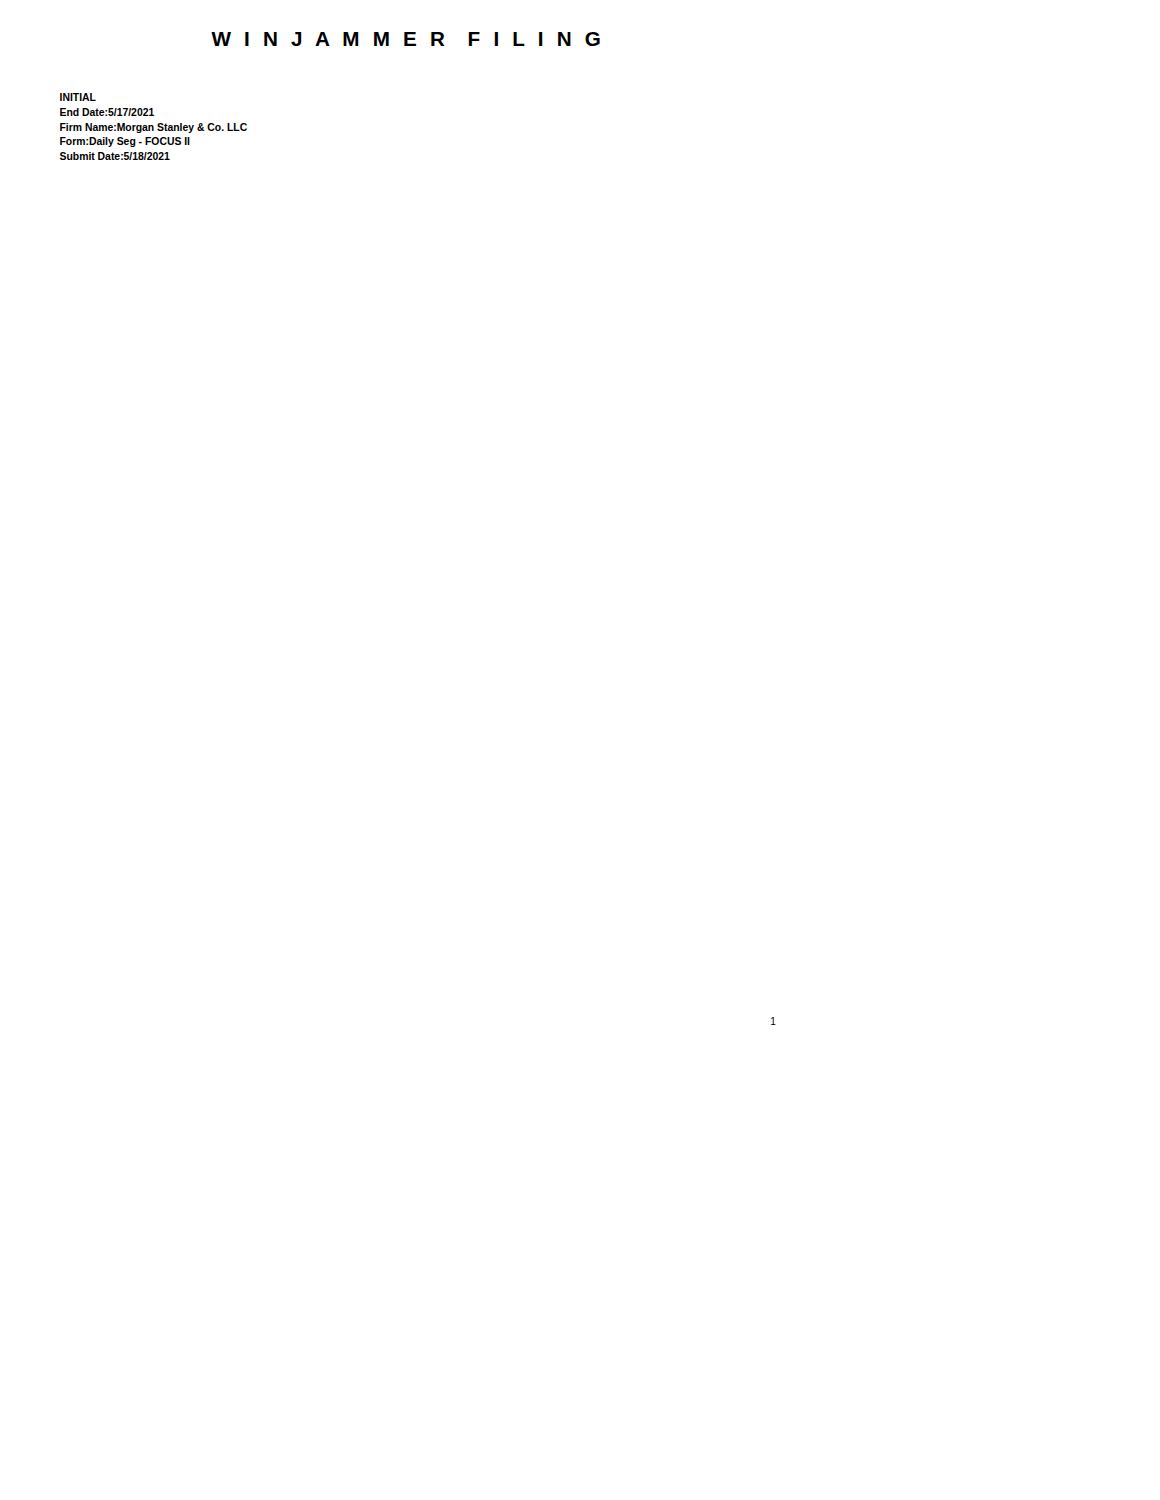W I N J A M M E R F I L I N G
INITIAL
End Date:5/17/2021
Firm Name:Morgan Stanley & Co. LLC
Form:Daily Seg - FOCUS II
Submit Date:5/18/2021
1